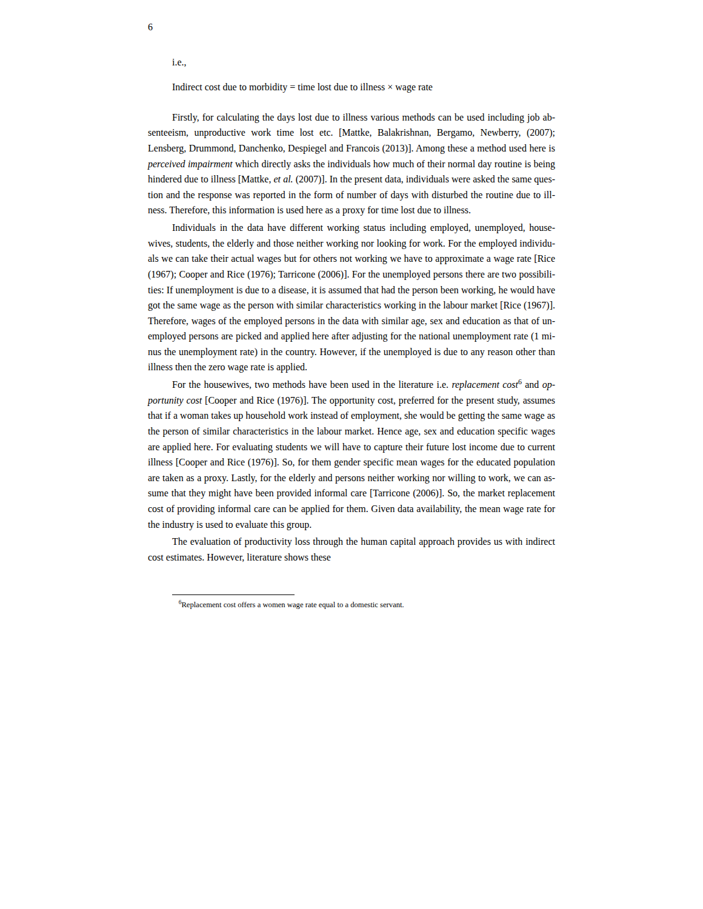6
i.e.,
Indirect cost due to morbidity = time lost due to illness × wage rate
Firstly, for calculating the days lost due to illness various methods can be used including job absenteeism, unproductive work time lost etc. [Mattke, Balakrishnan, Bergamo, Newberry, (2007); Lensberg, Drummond, Danchenko, Despiegel and Francois (2013)]. Among these a method used here is perceived impairment which directly asks the individuals how much of their normal day routine is being hindered due to illness [Mattke, et al. (2007)]. In the present data, individuals were asked the same question and the response was reported in the form of number of days with disturbed the routine due to illness. Therefore, this information is used here as a proxy for time lost due to illness.
Individuals in the data have different working status including employed, unemployed, housewives, students, the elderly and those neither working nor looking for work. For the employed individuals we can take their actual wages but for others not working we have to approximate a wage rate [Rice (1967); Cooper and Rice (1976); Tarricone (2006)]. For the unemployed persons there are two possibilities: If unemployment is due to a disease, it is assumed that had the person been working, he would have got the same wage as the person with similar characteristics working in the labour market [Rice (1967)]. Therefore, wages of the employed persons in the data with similar age, sex and education as that of unemployed persons are picked and applied here after adjusting for the national unemployment rate (1 minus the unemployment rate) in the country. However, if the unemployed is due to any reason other than illness then the zero wage rate is applied.
For the housewives, two methods have been used in the literature i.e. replacement cost6 and opportunity cost [Cooper and Rice (1976)]. The opportunity cost, preferred for the present study, assumes that if a woman takes up household work instead of employment, she would be getting the same wage as the person of similar characteristics in the labour market. Hence age, sex and education specific wages are applied here. For evaluating students we will have to capture their future lost income due to current illness [Cooper and Rice (1976)]. So, for them gender specific mean wages for the educated population are taken as a proxy. Lastly, for the elderly and persons neither working nor willing to work, we can assume that they might have been provided informal care [Tarricone (2006)]. So, the market replacement cost of providing informal care can be applied for them. Given data availability, the mean wage rate for the industry is used to evaluate this group.
The evaluation of productivity loss through the human capital approach provides us with indirect cost estimates. However, literature shows these
6Replacement cost offers a women wage rate equal to a domestic servant.